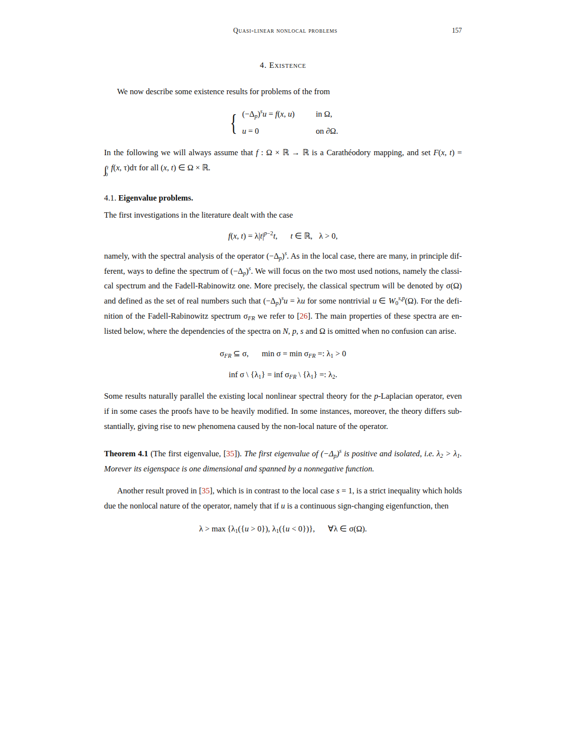Quasi-linear nonlocal problems 157
4. Existence
We now describe some existence results for problems of the from
{ (−Δp)su = f(x, u) in Ω, u = 0 on ∂Ω.
In the following we will always assume that f : Ω × ℝ → ℝ is a Carathéodory mapping, and set F(x, t) = ∫0t f(x, τ)dτ for all (x, t) ∈ Ω × ℝ.
4.1. Eigenvalue problems.
The first investigations in the literature dealt with the case
f(x, t) = λ|t|p−2t, t ∈ ℝ, λ > 0,
namely, with the spectral analysis of the operator (−Δp)s. As in the local case, there are many, in principle different, ways to define the spectrum of (−Δp)s. We will focus on the two most used notions, namely the classical spectrum and the Fadell-Rabinowitz one. More precisely, the classical spectrum will be denoted by σ(Ω) and defined as the set of real numbers such that (−Δp)su = λu for some nontrivial u ∈ W0s,p(Ω). For the definition of the Fadell-Rabinowitz spectrum σFR we refer to [26]. The main properties of these spectra are enlisted below, where the dependencies of the spectra on N, p, s and Ω is omitted when no confusion can arise.
σFR ⊆ σ, min σ = min σFR =: λ1 > 0
inf σ \ {λ1} = inf σFR \ {λ1} =: λ2.
Some results naturally parallel the existing local nonlinear spectral theory for the p-Laplacian operator, even if in some cases the proofs have to be heavily modified. In some instances, moreover, the theory differs substantially, giving rise to new phenomena caused by the non-local nature of the operator.
Theorem 4.1 (The first eigenvalue, [35]). The first eigenvalue of (−Δp)s is positive and isolated, i.e. λ2 > λ1. Morever its eigenspace is one dimensional and spanned by a nonnegative function.
Another result proved in [35], which is in contrast to the local case s = 1, is a strict inequality which holds due the nonlocal nature of the operator, namely that if u is a continuous sign-changing eigenfunction, then
λ > max {λ1({u > 0}), λ1({u < 0})}, ∀λ ∈ σ(Ω).